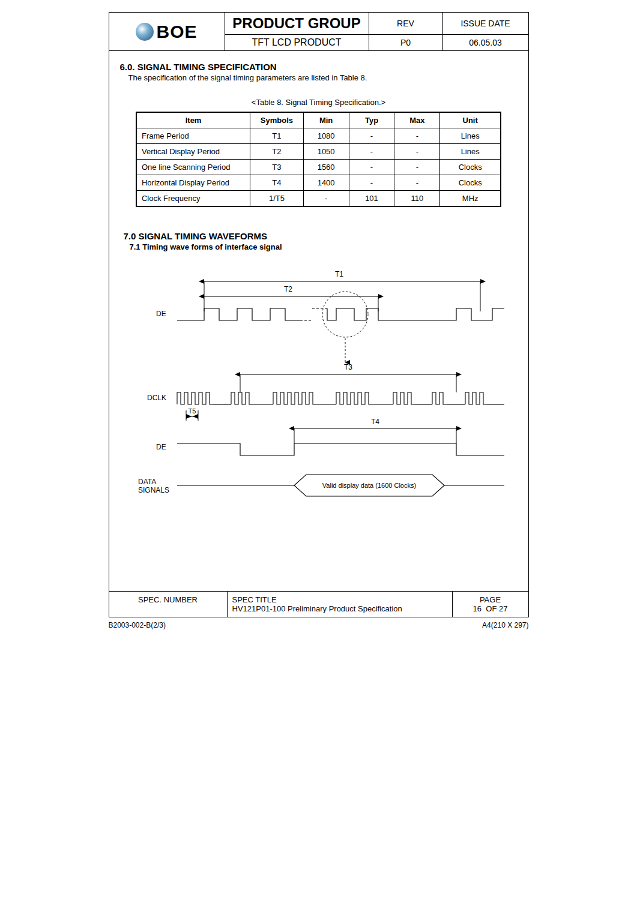| BOE | PRODUCT GROUP | REV | ISSUE DATE |
| TFT LCD PRODUCT | P0 | 06.05.03 |
6.0. SIGNAL TIMING SPECIFICATION
The specification of the signal timing parameters are listed in Table 8.
<Table 8. Signal Timing Specification.>
| Item | Symbols | Min | Typ | Max | Unit |
| --- | --- | --- | --- | --- | --- |
| Frame Period | T1 | 1080 | - | - | Lines |
| Vertical Display Period | T2 | 1050 | - | - | Lines |
| One line Scanning Period | T3 | 1560 | - | - | Clocks |
| Horizontal Display Period | T4 | 1400 | - | - | Clocks |
| Clock Frequency | 1/T5 | - | 101 | 110 | MHz |
7.0 SIGNAL TIMING WAVEFORMS
7.1 Timing wave forms of interface signal
T1 T2 DE T3 DCLK T5 T4 DE DATA SIGNALS Valid display data (1600 Clocks)
| SPEC. NUMBER | SPEC TITLE HV121P01-100 Preliminary Product Specification | PAGE 16 OF 27 |
B2003-002-B(2/3) A4(210 X 297)